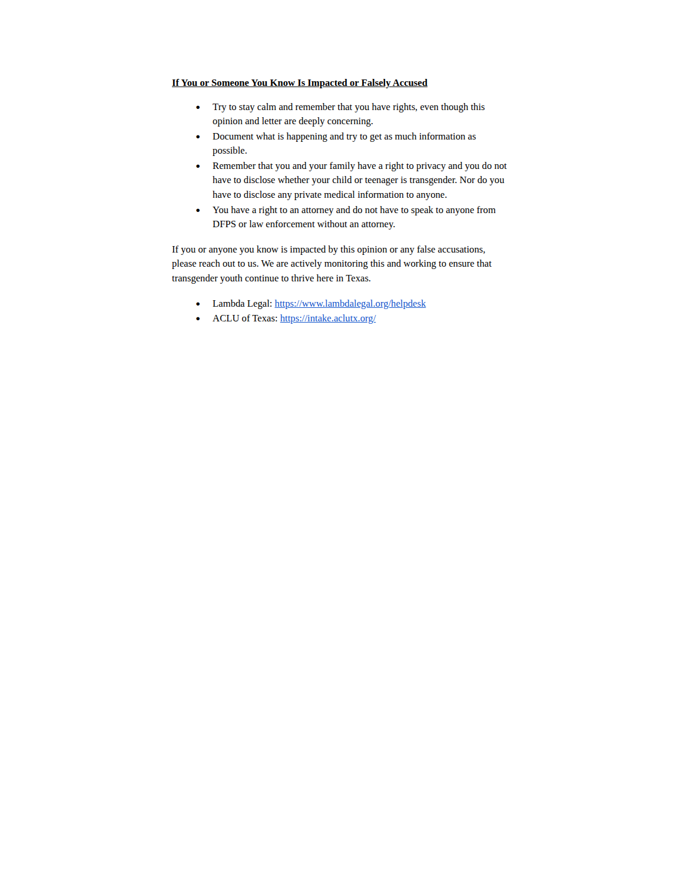If You or Someone You Know Is Impacted or Falsely Accused
Try to stay calm and remember that you have rights, even though this opinion and letter are deeply concerning.
Document what is happening and try to get as much information as possible.
Remember that you and your family have a right to privacy and you do not have to disclose whether your child or teenager is transgender. Nor do you have to disclose any private medical information to anyone.
You have a right to an attorney and do not have to speak to anyone from DFPS or law enforcement without an attorney.
If you or anyone you know is impacted by this opinion or any false accusations, please reach out to us. We are actively monitoring this and working to ensure that transgender youth continue to thrive here in Texas.
Lambda Legal: https://www.lambdalegal.org/helpdesk
ACLU of Texas: https://intake.aclutx.org/